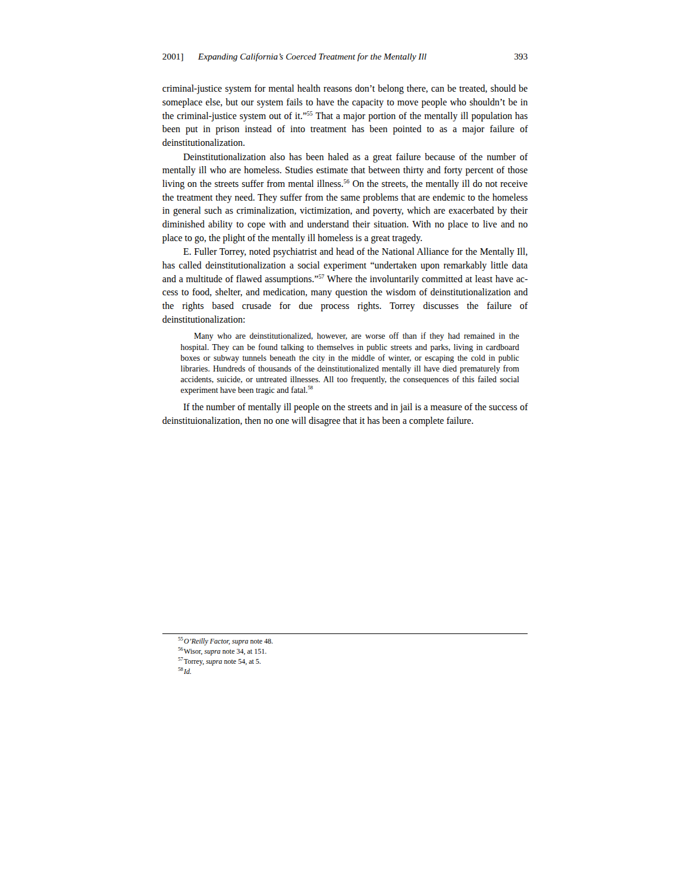2001] Expanding California’s Coerced Treatment for the Mentally Ill 393
criminal-justice system for mental health reasons don’t belong there, can be treated, should be someplace else, but our system fails to have the capacity to move people who shouldn’t be in the criminal-justice system out of it.”55 That a major portion of the mentally ill population has been put in prison instead of into treatment has been pointed to as a major failure of deinstitutionalization.
Deinstitutionalization also has been haled as a great failure because of the number of mentally ill who are homeless. Studies estimate that between thirty and forty percent of those living on the streets suffer from mental illness.56 On the streets, the mentally ill do not receive the treatment they need. They suffer from the same problems that are endemic to the homeless in general such as criminalization, victimization, and poverty, which are exacerbated by their diminished ability to cope with and understand their situation. With no place to live and no place to go, the plight of the mentally ill homeless is a great tragedy.
E. Fuller Torrey, noted psychiatrist and head of the National Alliance for the Mentally Ill, has called deinstitutionalization a social experiment “undertaken upon remarkably little data and a multitude of flawed assumptions.”57 Where the involuntarily committed at least have access to food, shelter, and medication, many question the wisdom of deinstitutionalization and the rights based crusade for due process rights. Torrey discusses the failure of deinstitutionalization:
Many who are deinstitutionalized, however, are worse off than if they had remained in the hospital. They can be found talking to themselves in public streets and parks, living in cardboard boxes or subway tunnels beneath the city in the middle of winter, or escaping the cold in public libraries. Hundreds of thousands of the deinstitutionalized mentally ill have died prematurely from accidents, suicide, or untreated illnesses. All too frequently, the consequences of this failed social experiment have been tragic and fatal.58
If the number of mentally ill people on the streets and in jail is a measure of the success of deinstituionalization, then no one will disagree that it has been a complete failure.
55 O’Reilly Factor, supra note 48.
56 Wisor, supra note 34, at 151.
57 Torrey, supra note 54, at 5.
58 Id.